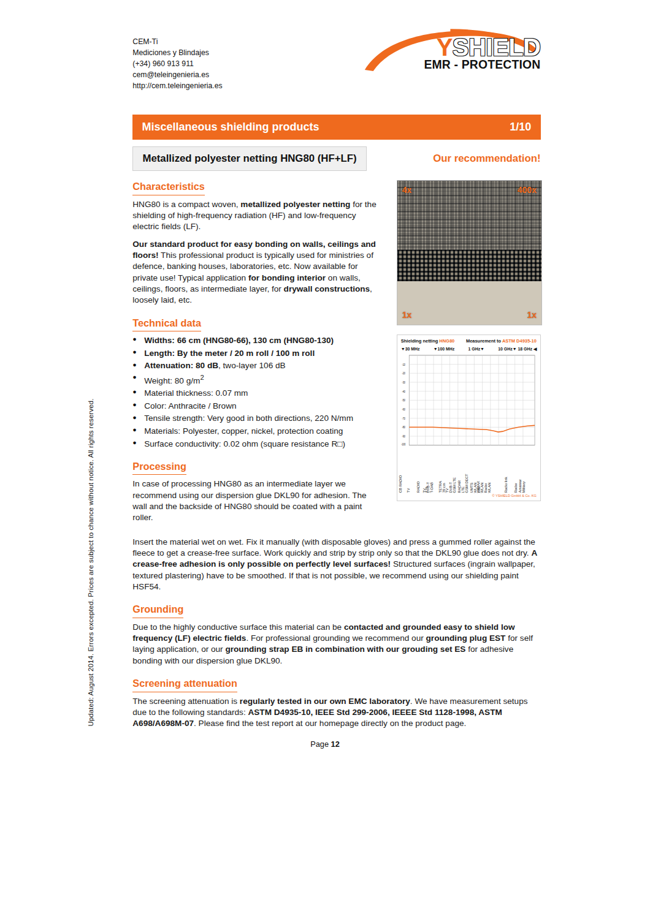Updated: August 2014. Errors excepted. Prices are subject to chance without notice. All rights reserved.
CEM-Ti
Mediciones y Blindajes
(+34) 960 913 911
cem@teleingenieria.es
http://cem.teleingenieria.es
YSHIELD
EMR - PROTECTION
Miscellaneous shielding products 1/10
Metallized polyester netting HNG80 (HF+LF)
Our recommendation!
Characteristics
HNG80 is a compact woven, metallized polyester netting for the shielding of high-frequency radiation (HF) and low-frequency electric fields (LF).
Our standard product for easy bonding on walls, ceilings and floors! This professional product is typically used for ministries of defence, banking houses, laboratories, etc. Now available for private use! Typical application for bonding interior on walls, ceilings, floors, as intermediate layer, for drywall constructions, loosely laid, etc.
Technical data
Widths: 66 cm (HNG80-66), 130 cm (HNG80-130)
Length: By the meter / 20 m roll / 100 m roll
Attenuation: 80 dB, two-layer 106 dB
Weight: 80 g/m2
Material thickness: 0.07 mm
Color: Anthracite / Brown
Tensile strength: Very good in both directions, 220 N/mm
Materials: Polyester, copper, nickel, protection coating
Surface conductivity: 0.02 ohm (square resistance R□)
Processing
In case of processing HNG80 as an intermediate layer we recommend using our dispersion glue DKL90 for adhesion. The wall and the backside of HNG80 should be coated with a paint roller.
4x 400x 1x 1x
Shielding netting HNG80 Measurement to ASTM D4935-10
▼30 MHz ▼100 MHz 1 GHz▼ 10 GHz▼ 18 GHz ◀
-10 -20 -30 -40 -50 -60 -70 -80 -90 -100
CB RADIO TV RADIO 2 m TV
DVB-T
T-DAB TETRA
70 cm TV
DVB-T
GSM LTE RADAR
LTE
GSM DECT UMTS
WLAN
LTE WiMAX
WLAN
Radar
WLAN Radio link Radar Amateur
Military
© YSHIELD GmbH & Co. KG
Insert the material wet on wet. Fix it manually (with disposable gloves) and press a gummed roller against the fleece to get a crease-free surface. Work quickly and strip by strip only so that the DKL90 glue does not dry. A crease-free adhesion is only possible on perfectly level surfaces! Structured surfaces (ingrain wallpaper, textured plastering) have to be smoothed. If that is not possible, we recommend using our shielding paint HSF54.
Grounding
Due to the highly conductive surface this material can be contacted and grounded easy to shield low frequency (LF) electric fields. For professional grounding we recommend our grounding plug EST for self laying application, or our grounding strap EB in combination with our grouding set ES for adhesive bonding with our dispersion glue DKL90.
Screening attenuation
The screening attenuation is regularly tested in our own EMC laboratory. We have measurement setups due to the following standards: ASTM D4935-10, IEEE Std 299-2006, IEEEE Std 1128-1998, ASTM A698/A698M-07. Please find the test report at our homepage directly on the product page.
Page 12